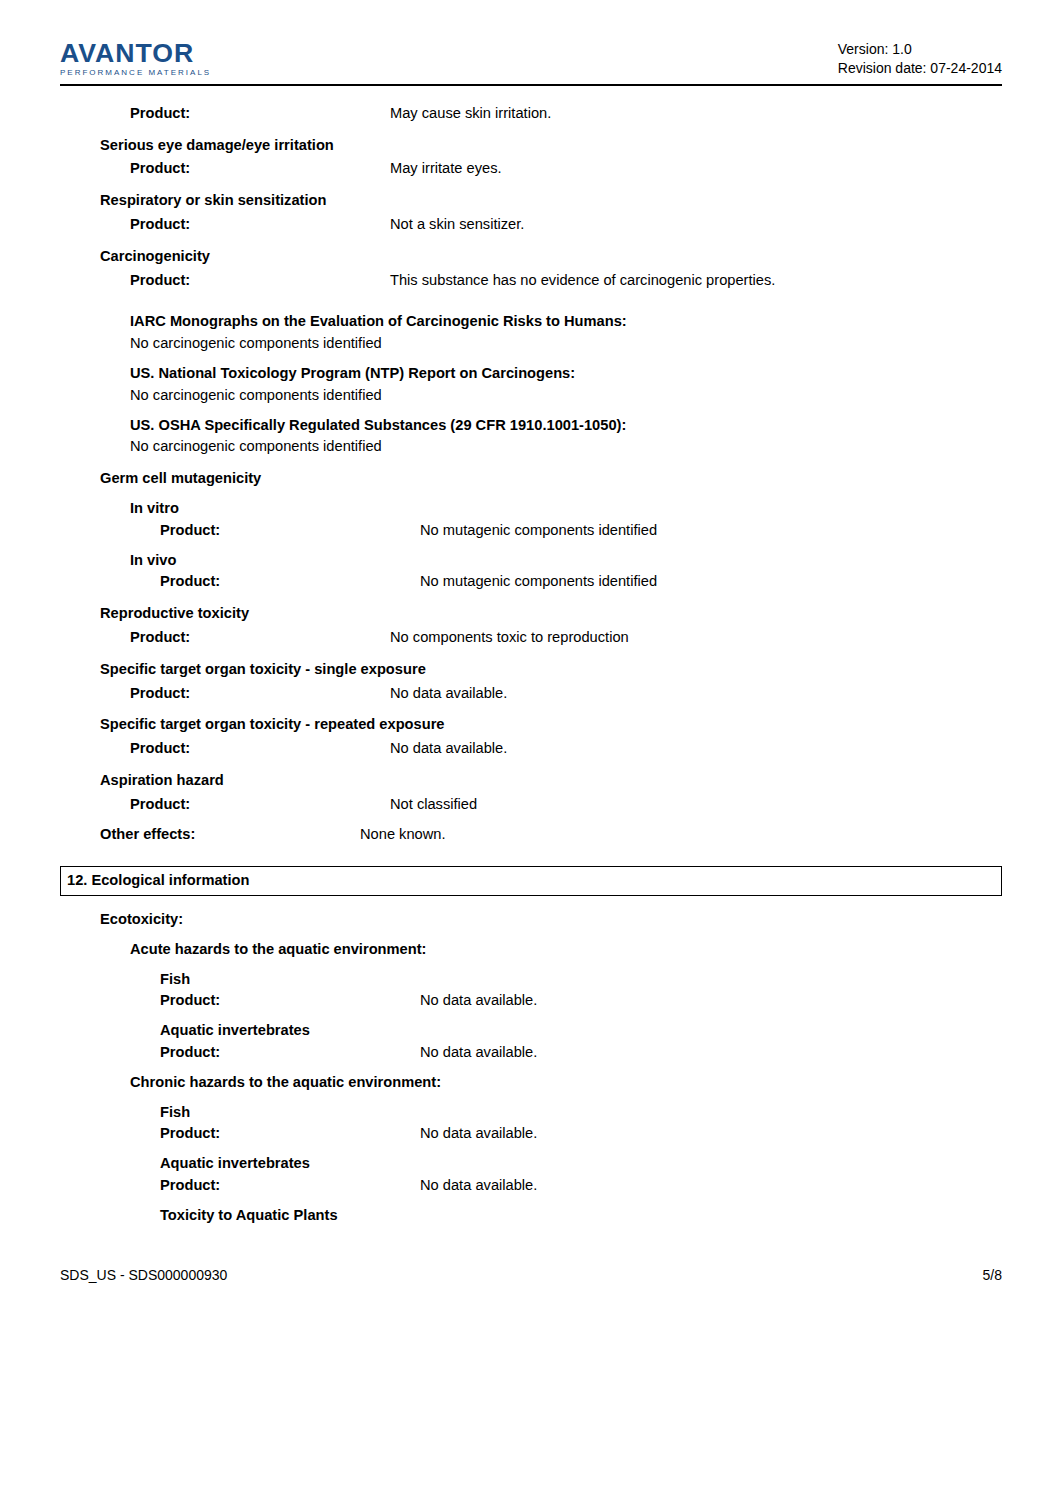AVANTORPERFORMANCE MATERIALS
Version: 1.0
Revision date: 07-24-2014
Product:
May cause skin irritation.
Serious eye damage/eye irritation
Product:
May irritate eyes.
Respiratory or skin sensitization
Product:
Not a skin sensitizer.
Carcinogenicity
Product:
This substance has no evidence of carcinogenic properties.
IARC Monographs on the Evaluation of Carcinogenic Risks to Humans:
No carcinogenic components identified
US. National Toxicology Program (NTP) Report on Carcinogens:
No carcinogenic components identified
US. OSHA Specifically Regulated Substances (29 CFR 1910.1001-1050):
No carcinogenic components identified
Germ cell mutagenicity
In vitro
Product:
No mutagenic components identified
In vivo
Product:
No mutagenic components identified
Reproductive toxicity
Product:
No components toxic to reproduction
Specific target organ toxicity - single exposure
Product:
No data available.
Specific target organ toxicity - repeated exposure
Product:
No data available.
Aspiration hazard
Product:
Not classified
Other effects:
None known.
12. Ecological information
Ecotoxicity:
Acute hazards to the aquatic environment:
Fish
Product:
No data available.
Aquatic invertebrates
Product:
No data available.
Chronic hazards to the aquatic environment:
Fish
Product:
No data available.
Aquatic invertebrates
Product:
No data available.
Toxicity to Aquatic Plants
SDS_US - SDS000000930
5/8